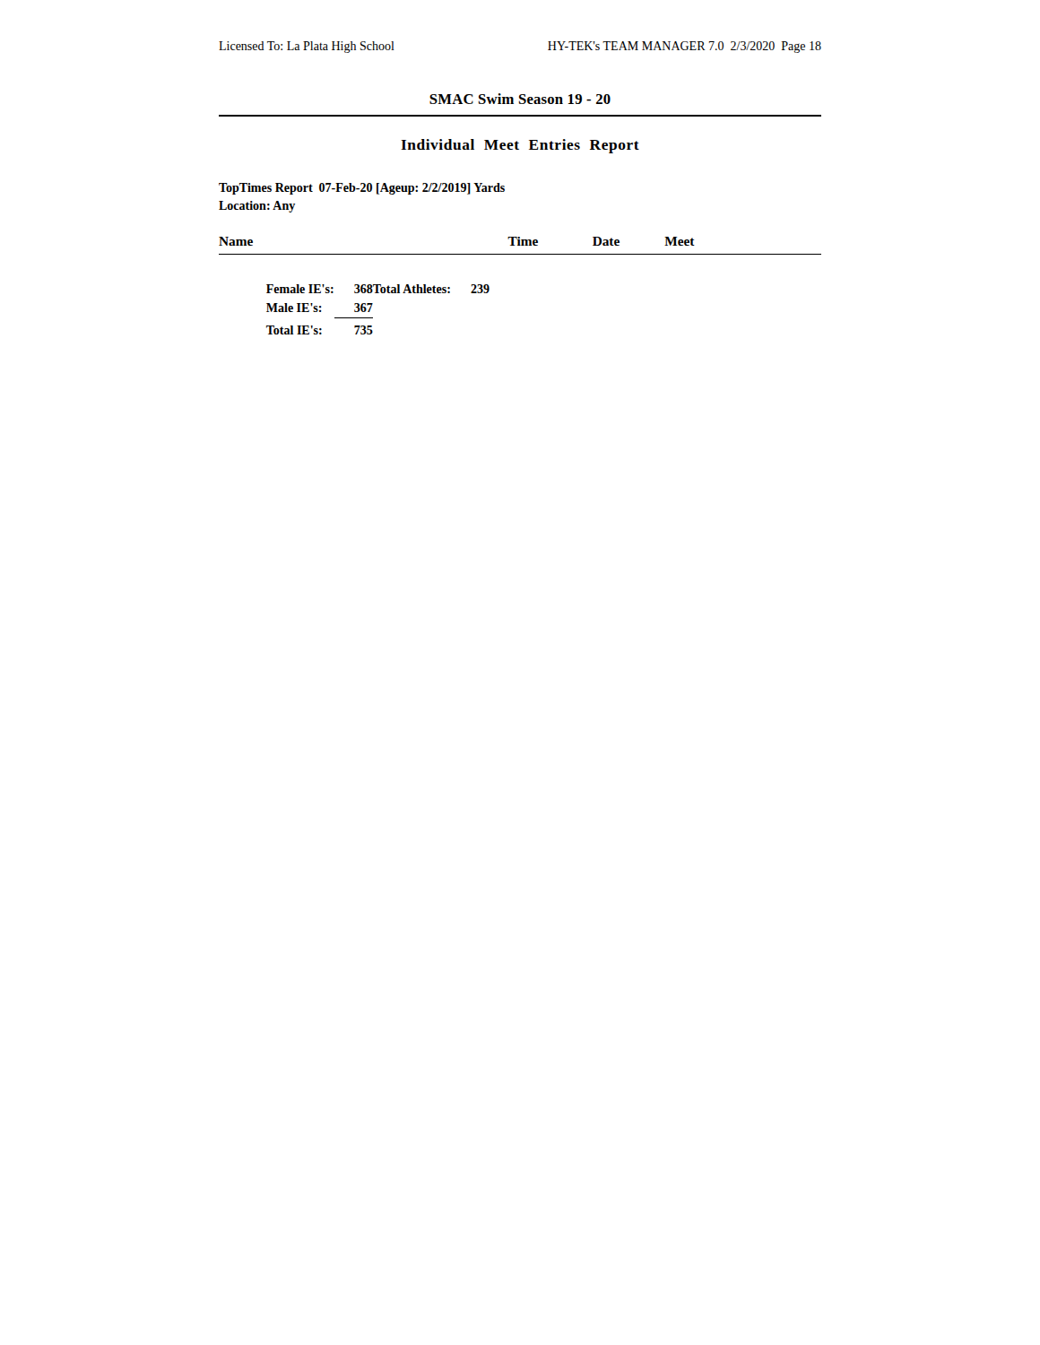Licensed To: La Plata High School
HY-TEK's TEAM MANAGER 7.0 2/3/2020 Page 18
SMAC Swim Season 19 - 20
Individual Meet Entries Report
TopTimes Report 07-Feb-20 [Ageup: 2/2/2019] Yards
Location: Any
| Name | Time | Date | Meet |
| Female IE's: | 368 | Total Athletes: | 239 |
| Male IE's: | 367 | | |
| Total IE's: | 735 | | |